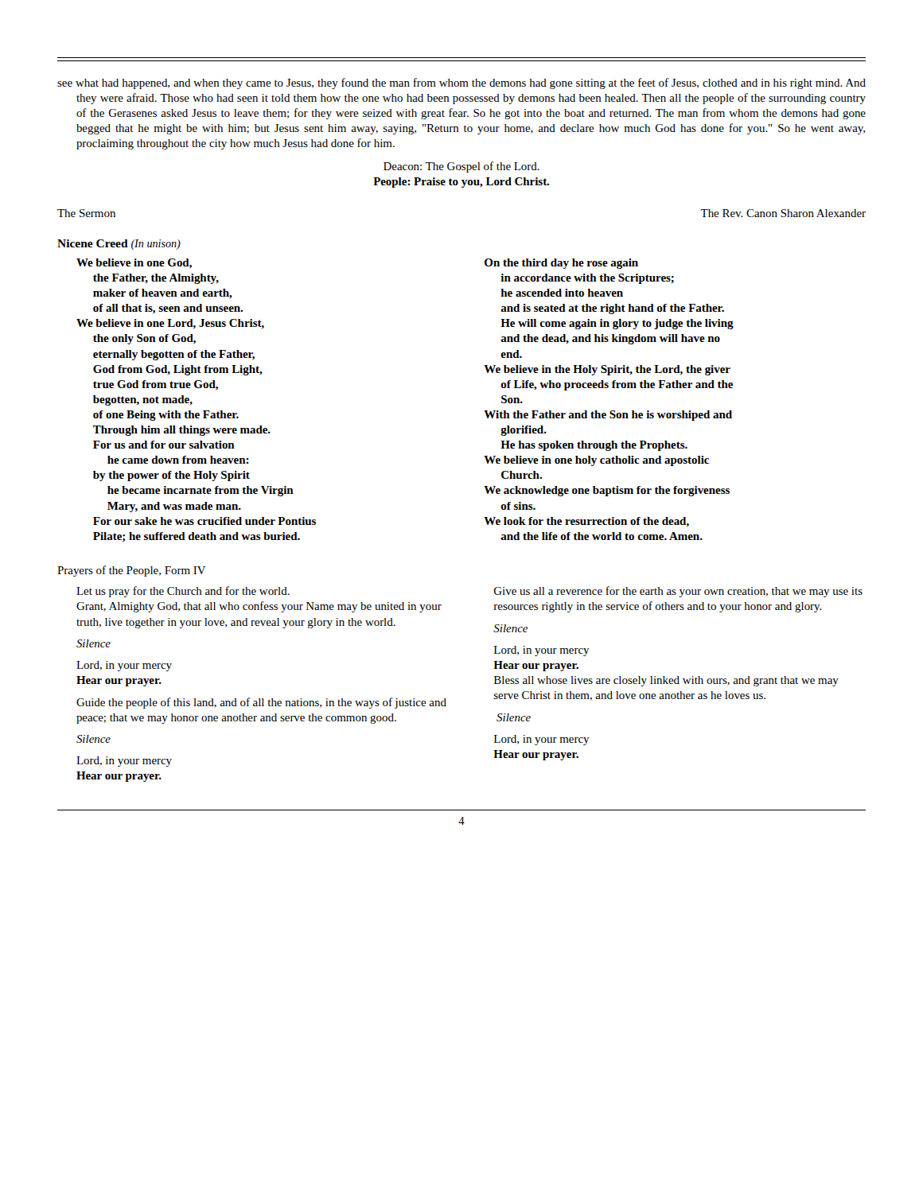see what had happened, and when they came to Jesus, they found the man from whom the demons had gone sitting at the feet of Jesus, clothed and in his right mind. And they were afraid. Those who had seen it told them how the one who had been possessed by demons had been healed. Then all the people of the surrounding country of the Gerasenes asked Jesus to leave them; for they were seized with great fear. So he got into the boat and returned. The man from whom the demons had gone begged that he might be with him; but Jesus sent him away, saying, "Return to your home, and declare how much God has done for you." So he went away, proclaiming throughout the city how much Jesus had done for him.
Deacon: The Gospel of the Lord.
People: Praise to you, Lord Christ.
The Sermon The Rev. Canon Sharon Alexander
Nicene Creed (In unison)
We believe in one God,
the Father, the Almighty,
maker of heaven and earth,
of all that is, seen and unseen.
We believe in one Lord, Jesus Christ,
the only Son of God,
eternally begotten of the Father,
God from God, Light from Light,
true God from true God,
begotten, not made,
of one Being with the Father.
Through him all things were made.
For us and for our salvation
he came down from heaven:
by the power of the Holy Spirit
he became incarnate from the Virgin
Mary, and was made man.
For our sake he was crucified under Pontius
Pilate; he suffered death and was buried.
On the third day he rose again
in accordance with the Scriptures;
he ascended into heaven
and is seated at the right hand of the Father.
He will come again in glory to judge the living
and the dead, and his kingdom will have no
end.
We believe in the Holy Spirit, the Lord, the giver
of Life, who proceeds from the Father and the
Son.
With the Father and the Son he is worshiped and
glorified.
He has spoken through the Prophets.
We believe in one holy catholic and apostolic
Church.
We acknowledge one baptism for the forgiveness
of sins.
We look for the resurrection of the dead,
and the life of the world to come. Amen.
Prayers of the People, Form IV
Let us pray for the Church and for the world.
Grant, Almighty God, that all who confess your Name may be united in your truth, live together in your love, and reveal your glory in the world.
Silence
Lord, in your mercy
Hear our prayer.
Guide the people of this land, and of all the nations, in the ways of justice and peace; that we may honor one another and serve the common good.
Silence
Lord, in your mercy
Hear our prayer.
Give us all a reverence for the earth as your own creation, that we may use its resources rightly in the service of others and to your honor and glory.
Silence
Lord, in your mercy
Hear our prayer.
Bless all whose lives are closely linked with ours, and grant that we may serve Christ in them, and love one another as he loves us.
Silence
Lord, in your mercy
Hear our prayer.
4